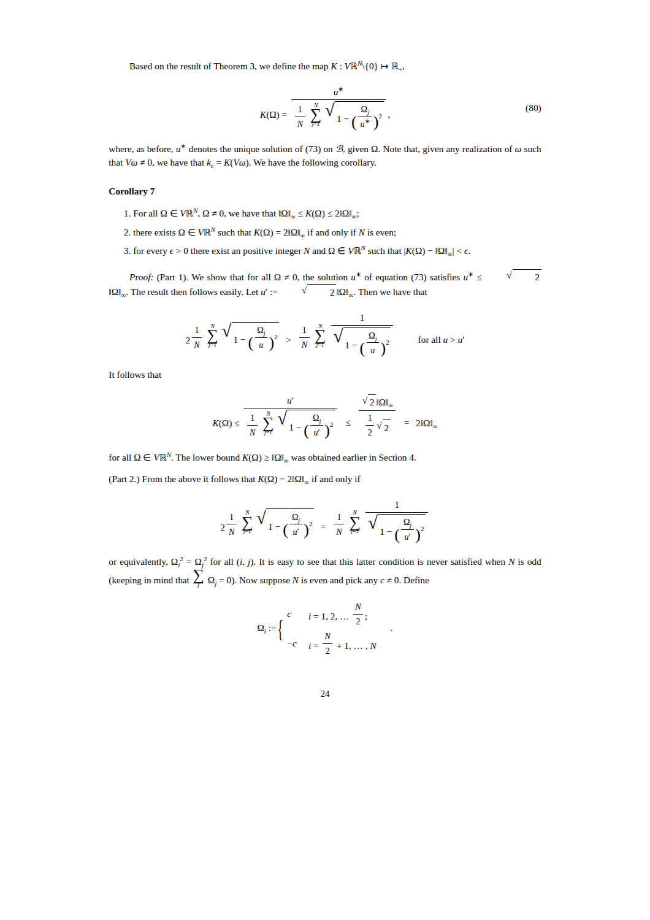Based on the result of Theorem 3, we define the map K : VℝN\{0} ↦ ℝ+,
K(Ω) = u∗ 1 N N ∑ j=1 1 − (Ωj u∗)2 , (80)
where, as before, u∗ denotes the unique solution of (73) on ℬ, given Ω. Note that, given any realization of ω such that Vω ≠ 0, we have that kc = K(Vω). We have the following corollary.
Corollary 7
For all Ω ∈ VℝN, Ω ≠ 0, we have that ‖Ω‖∞ ≤ K(Ω) ≤ 2‖Ω‖∞;
there exists Ω ∈ VℝN such that K(Ω) = 2‖Ω‖∞ if and only if N is even;
for every ϵ > 0 there exist an positive integer N and Ω ∈ VℝN such that |K(Ω) − ‖Ω‖∞| < ϵ.
Proof: (Part 1). We show that for all Ω ≠ 0, the solution u∗ of equation (73) satisfies u∗ ≤ 2‖Ω‖∞. The result then follows easily. Let u′ := 2‖Ω‖∞. Then we have that
21 N N ∑ j=1 1 − (Ωj u)2 > 1 N N ∑ j=1 1 1 − (Ωj u)2 for all u > u′
It follows that
K(Ω) ≤ u′ 1 N N ∑ j=1 1 − (Ωj u′)2 ≤ 2‖Ω‖∞ 122 = 2‖Ω‖∞
for all Ω ∈ VℝN. The lower bound K(Ω) ≥ ‖Ω‖∞ was obtained earlier in Section 4.
(Part 2.) From the above it follows that K(Ω) = 2‖Ω‖∞ if and only if
21 N N ∑ j=1 1 − (Ωj u′)2 = 1 N N ∑ j=1 1 1 − (Ωj u′)2
or equivalently, Ωi2 = Ωj2 for all (i, j). It is easy to see that this latter condition is never satisfied when N is odd (keeping in mind that ∑j Ωj = 0). Now suppose N is even and pick any c ≠ 0. Define
Ωi :=
| c | i = 1, 2, … N 2 ; |
| − c | i = N 2 + 1, … , N |
.
24